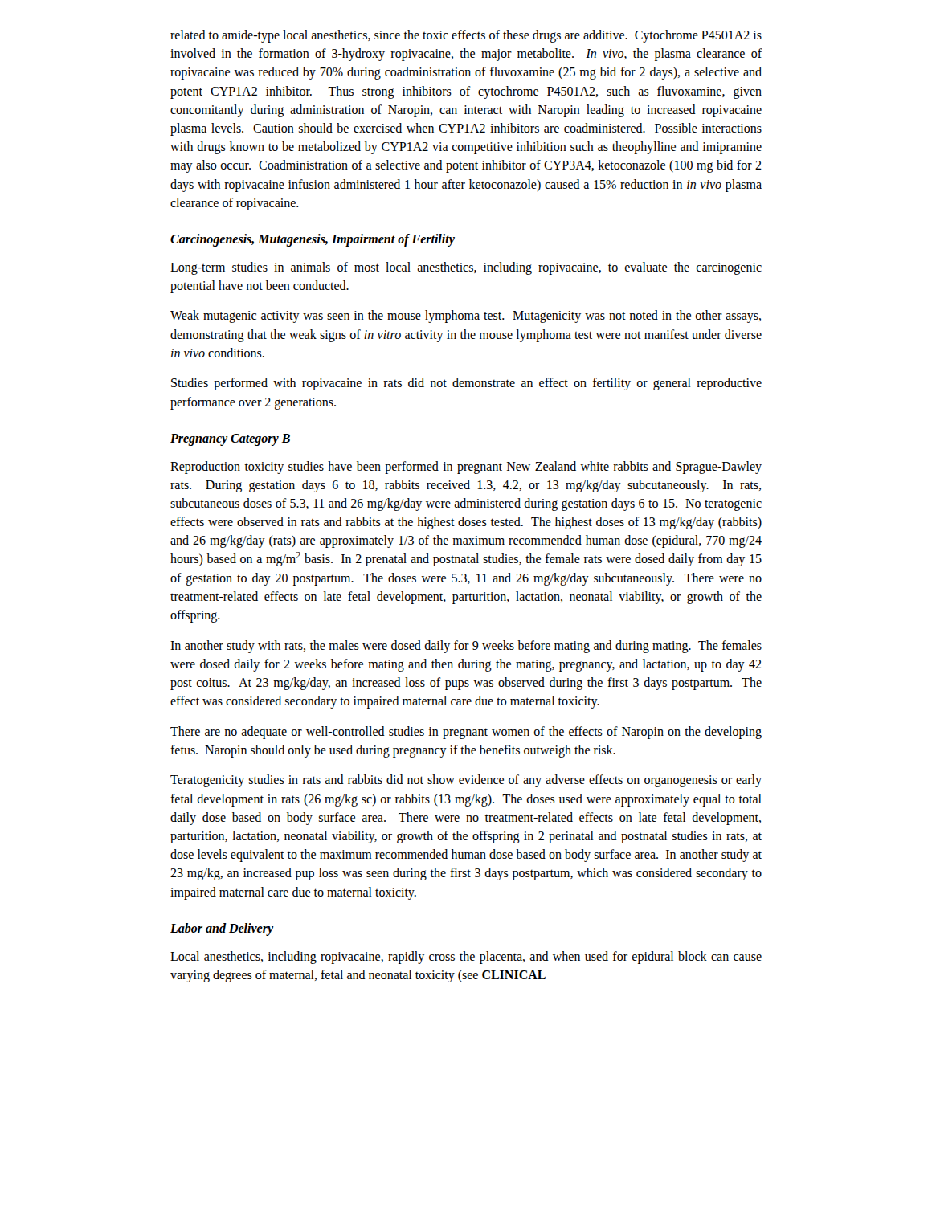related to amide-type local anesthetics, since the toxic effects of these drugs are additive. Cytochrome P4501A2 is involved in the formation of 3-hydroxy ropivacaine, the major metabolite. In vivo, the plasma clearance of ropivacaine was reduced by 70% during coadministration of fluvoxamine (25 mg bid for 2 days), a selective and potent CYP1A2 inhibitor. Thus strong inhibitors of cytochrome P4501A2, such as fluvoxamine, given concomitantly during administration of Naropin, can interact with Naropin leading to increased ropivacaine plasma levels. Caution should be exercised when CYP1A2 inhibitors are coadministered. Possible interactions with drugs known to be metabolized by CYP1A2 via competitive inhibition such as theophylline and imipramine may also occur. Coadministration of a selective and potent inhibitor of CYP3A4, ketoconazole (100 mg bid for 2 days with ropivacaine infusion administered 1 hour after ketoconazole) caused a 15% reduction in in vivo plasma clearance of ropivacaine.
Carcinogenesis, Mutagenesis, Impairment of Fertility
Long-term studies in animals of most local anesthetics, including ropivacaine, to evaluate the carcinogenic potential have not been conducted.
Weak mutagenic activity was seen in the mouse lymphoma test. Mutagenicity was not noted in the other assays, demonstrating that the weak signs of in vitro activity in the mouse lymphoma test were not manifest under diverse in vivo conditions.
Studies performed with ropivacaine in rats did not demonstrate an effect on fertility or general reproductive performance over 2 generations.
Pregnancy Category B
Reproduction toxicity studies have been performed in pregnant New Zealand white rabbits and Sprague-Dawley rats. During gestation days 6 to 18, rabbits received 1.3, 4.2, or 13 mg/kg/day subcutaneously. In rats, subcutaneous doses of 5.3, 11 and 26 mg/kg/day were administered during gestation days 6 to 15. No teratogenic effects were observed in rats and rabbits at the highest doses tested. The highest doses of 13 mg/kg/day (rabbits) and 26 mg/kg/day (rats) are approximately 1/3 of the maximum recommended human dose (epidural, 770 mg/24 hours) based on a mg/m2 basis. In 2 prenatal and postnatal studies, the female rats were dosed daily from day 15 of gestation to day 20 postpartum. The doses were 5.3, 11 and 26 mg/kg/day subcutaneously. There were no treatment-related effects on late fetal development, parturition, lactation, neonatal viability, or growth of the offspring.
In another study with rats, the males were dosed daily for 9 weeks before mating and during mating. The females were dosed daily for 2 weeks before mating and then during the mating, pregnancy, and lactation, up to day 42 post coitus. At 23 mg/kg/day, an increased loss of pups was observed during the first 3 days postpartum. The effect was considered secondary to impaired maternal care due to maternal toxicity.
There are no adequate or well-controlled studies in pregnant women of the effects of Naropin on the developing fetus. Naropin should only be used during pregnancy if the benefits outweigh the risk.
Teratogenicity studies in rats and rabbits did not show evidence of any adverse effects on organogenesis or early fetal development in rats (26 mg/kg sc) or rabbits (13 mg/kg). The doses used were approximately equal to total daily dose based on body surface area. There were no treatment-related effects on late fetal development, parturition, lactation, neonatal viability, or growth of the offspring in 2 perinatal and postnatal studies in rats, at dose levels equivalent to the maximum recommended human dose based on body surface area. In another study at 23 mg/kg, an increased pup loss was seen during the first 3 days postpartum, which was considered secondary to impaired maternal care due to maternal toxicity.
Labor and Delivery
Local anesthetics, including ropivacaine, rapidly cross the placenta, and when used for epidural block can cause varying degrees of maternal, fetal and neonatal toxicity (see CLINICAL